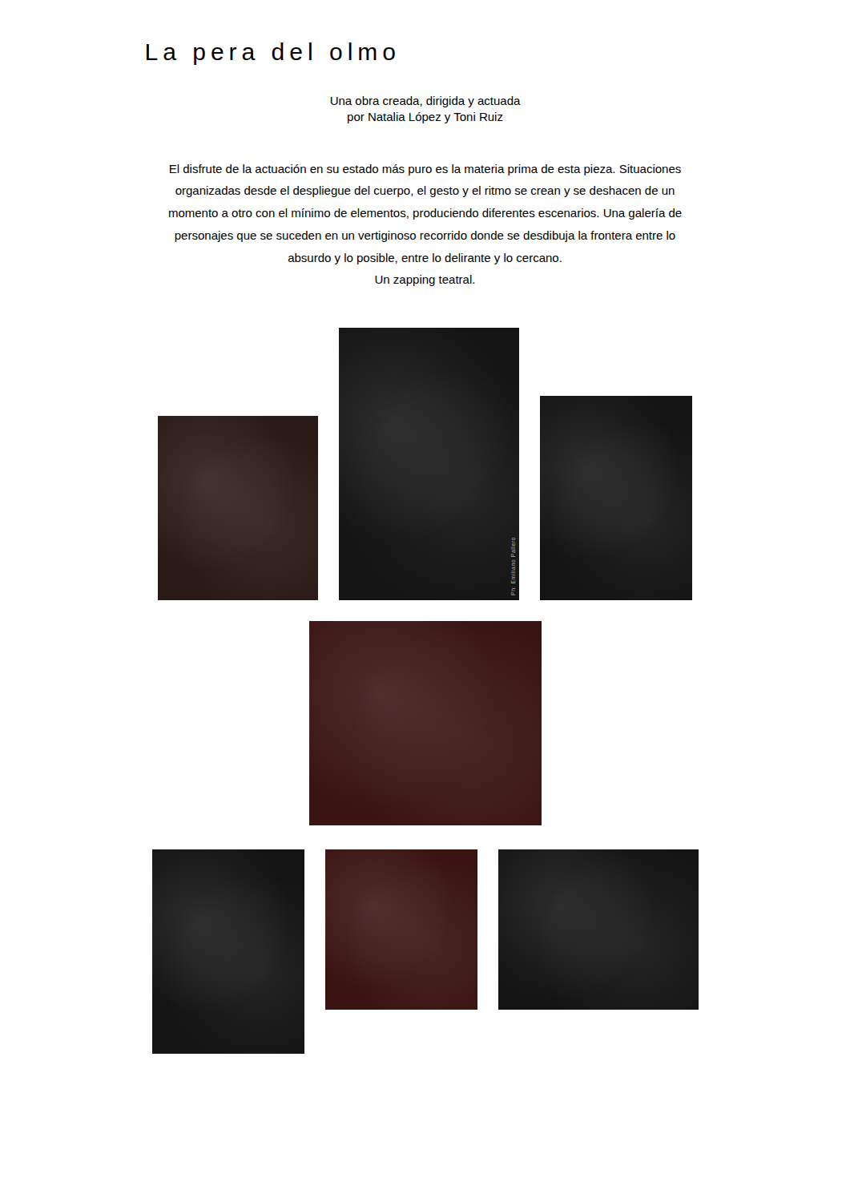La pera del olmo
Una obra creada, dirigida y actuada
por Natalia López y Toni Ruiz
El disfrute de la actuación en su estado más puro es la materia prima de esta pieza. Situaciones organizadas desde el despliegue del cuerpo, el gesto y el ritmo se crean y se deshacen de un momento a otro con el mínimo de elementos, produciendo diferentes escenarios. Una galería de personajes que se suceden en un vertiginoso recorrido donde se desdibuja la frontera entre lo absurdo y lo posible, entre lo delirante y lo cercano.
Un zapping teatral.
Ph: Emiliano Pallero